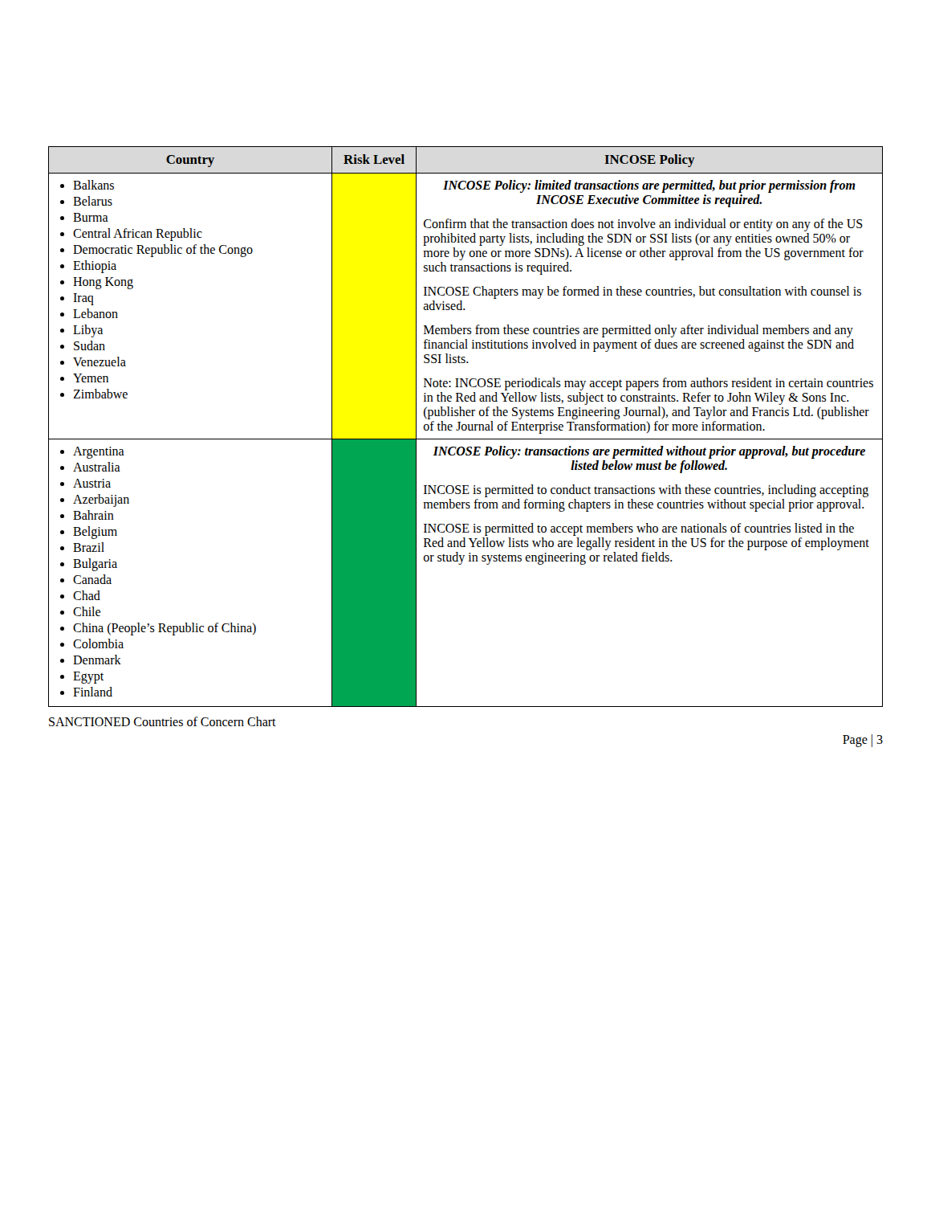| Country | Risk Level | INCOSE Policy |
| --- | --- | --- |
| Balkans Belarus Burma Central African Republic Democratic Republic of the Congo Ethiopia Hong Kong Iraq Lebanon Libya Sudan Venezuela Yemen Zimbabwe | | INCOSE Policy: limited transactions are permitted, but prior permission from INCOSE Executive Committee is required. Confirm that the transaction does not involve an individual or entity on any of the US prohibited party lists, including the SDN or SSI lists (or any entities owned 50% or more by one or more SDNs). A license or other approval from the US government for such transactions is required. INCOSE Chapters may be formed in these countries, but consultation with counsel is advised. Members from these countries are permitted only after individual members and any financial institutions involved in payment of dues are screened against the SDN and SSI lists. Note: INCOSE periodicals may accept papers from authors resident in certain countries in the Red and Yellow lists, subject to constraints. Refer to John Wiley & Sons Inc. (publisher of the Systems Engineering Journal), and Taylor and Francis Ltd. (publisher of the Journal of Enterprise Transformation) for more information. |
| Argentina Australia Austria Azerbaijan Bahrain Belgium Brazil Bulgaria Canada Chad Chile China (People’s Republic of China) Colombia Denmark Egypt Finland | | INCOSE Policy: transactions are permitted without prior approval, but procedure listed below must be followed. INCOSE is permitted to conduct transactions with these countries, including accepting members from and forming chapters in these countries without special prior approval. INCOSE is permitted to accept members who are nationals of countries listed in the Red and Yellow lists who are legally resident in the US for the purpose of employment or study in systems engineering or related fields. |
SANCTIONED Countries of Concern Chart
Page | 3